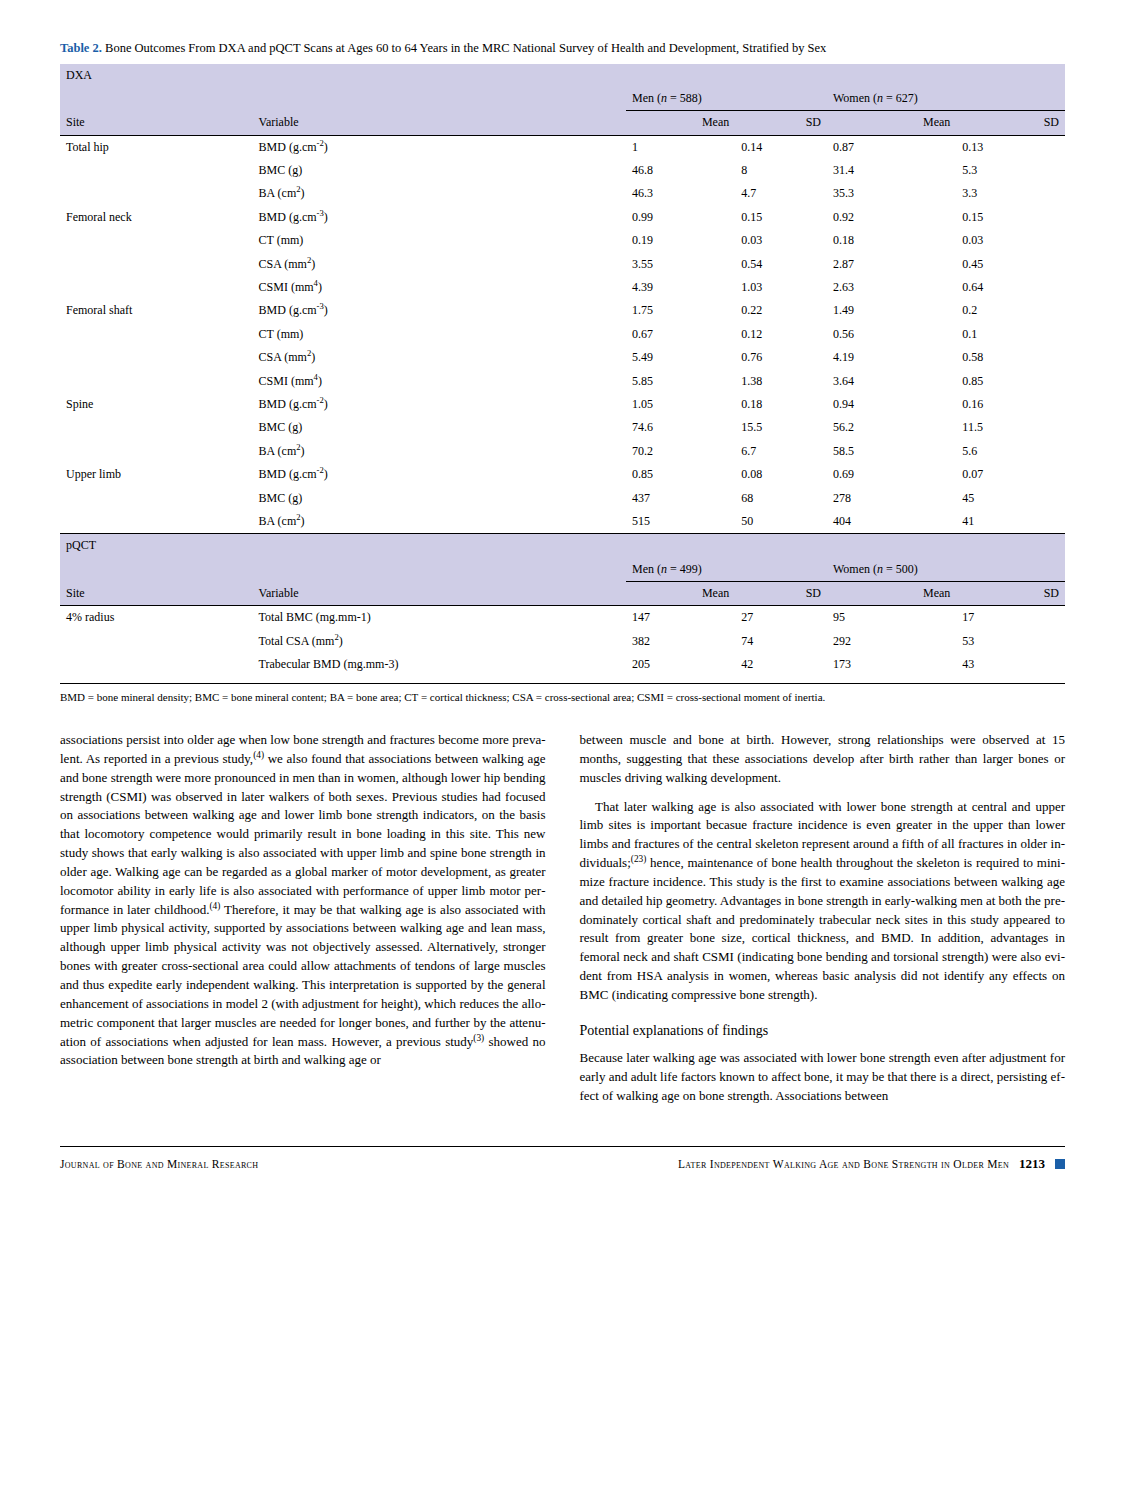Table 2. Bone Outcomes From DXA and pQCT Scans at Ages 60 to 64 Years in the MRC National Survey of Health and Development, Stratified by Sex
| DXA |
| | | Men ( n = 588) | Women ( n = 627) |
| Site | Variable | Mean | SD | Mean | SD |
| Total hip | BMD (g.cm -2 ) | 1 | 0.14 | 0.87 | 0.13 |
| | BMC (g) | 46.8 | 8 | 31.4 | 5.3 |
| | BA (cm 2 ) | 46.3 | 4.7 | 35.3 | 3.3 |
| Femoral neck | BMD (g.cm -3 ) | 0.99 | 0.15 | 0.92 | 0.15 |
| | CT (mm) | 0.19 | 0.03 | 0.18 | 0.03 |
| | CSA (mm 2 ) | 3.55 | 0.54 | 2.87 | 0.45 |
| | CSMI (mm 4 ) | 4.39 | 1.03 | 2.63 | 0.64 |
| Femoral shaft | BMD (g.cm -3 ) | 1.75 | 0.22 | 1.49 | 0.2 |
| | CT (mm) | 0.67 | 0.12 | 0.56 | 0.1 |
| | CSA (mm 2 ) | 5.49 | 0.76 | 4.19 | 0.58 |
| | CSMI (mm 4 ) | 5.85 | 1.38 | 3.64 | 0.85 |
| Spine | BMD (g.cm -2 ) | 1.05 | 0.18 | 0.94 | 0.16 |
| | BMC (g) | 74.6 | 15.5 | 56.2 | 11.5 |
| | BA (cm 2 ) | 70.2 | 6.7 | 58.5 | 5.6 |
| Upper limb | BMD (g.cm -2 ) | 0.85 | 0.08 | 0.69 | 0.07 |
| | BMC (g) | 437 | 68 | 278 | 45 |
| | BA (cm 2 ) | 515 | 50 | 404 | 41 |
| pQCT |
| | | Men ( n = 499) | Women ( n = 500) |
| Site | Variable | Mean | SD | Mean | SD |
| 4% radius | Total BMC (mg.mm-1) | 147 | 27 | 95 | 17 |
| | Total CSA (mm 2 ) | 382 | 74 | 292 | 53 |
| | Trabecular BMD (mg.mm-3) | 205 | 42 | 173 | 43 |
BMD = bone mineral density; BMC = bone mineral content; BA = bone area; CT = cortical thickness; CSA = cross-sectional area; CSMI = cross-sectional moment of inertia.
associations persist into older age when low bone strength and fractures become more prevalent. As reported in a previous study,(4) we also found that associations between walking age and bone strength were more pronounced in men than in women, although lower hip bending strength (CSMI) was observed in later walkers of both sexes. Previous studies had focused on associations between walking age and lower limb bone strength indicators, on the basis that locomotory competence would primarily result in bone loading in this site. This new study shows that early walking is also associated with upper limb and spine bone strength in older age. Walking age can be regarded as a global marker of motor development, as greater locomotor ability in early life is also associated with performance of upper limb motor performance in later childhood.(4) Therefore, it may be that walking age is also associated with upper limb physical activity, supported by associations between walking age and lean mass, although upper limb physical activity was not objectively assessed. Alternatively, stronger bones with greater cross-sectional area could allow attachments of tendons of large muscles and thus expedite early independent walking. This interpretation is supported by the general enhancement of associations in model 2 (with adjustment for height), which reduces the allometric component that larger muscles are needed for longer bones, and further by the attenuation of associations when adjusted for lean mass. However, a previous study(3) showed no association between bone strength at birth and walking age or
between muscle and bone at birth. However, strong relationships were observed at 15 months, suggesting that these associations develop after birth rather than larger bones or muscles driving walking development.
That later walking age is also associated with lower bone strength at central and upper limb sites is important becasue fracture incidence is even greater in the upper than lower limbs and fractures of the central skeleton represent around a fifth of all fractures in older individuals;(23) hence, maintenance of bone health throughout the skeleton is required to minimize fracture incidence. This study is the first to examine associations between walking age and detailed hip geometry. Advantages in bone strength in early-walking men at both the predominately cortical shaft and predominately trabecular neck sites in this study appeared to result from greater bone size, cortical thickness, and BMD. In addition, advantages in femoral neck and shaft CSMI (indicating bone bending and torsional strength) were also evident from HSA analysis in women, whereas basic analysis did not identify any effects on BMC (indicating compressive bone strength).
Potential explanations of findings
Because later walking age was associated with lower bone strength even after adjustment for early and adult life factors known to affect bone, it may be that there is a direct, persisting effect of walking age on bone strength. Associations between
Journal of Bone and Mineral Research
Later Independent Walking Age and Bone Strength in Older Men 1213